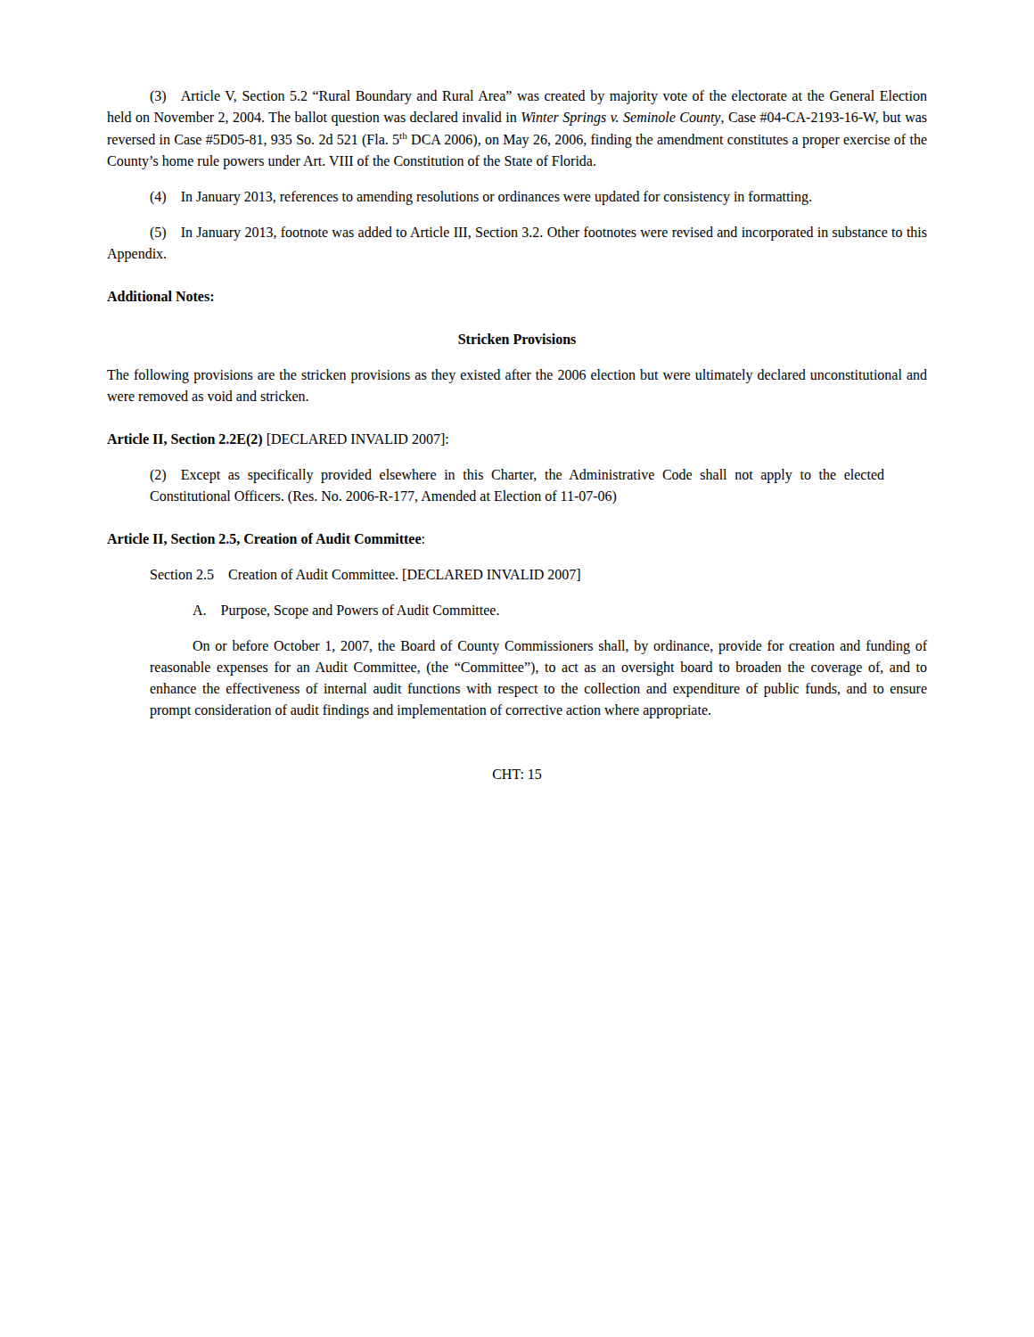(3) Article V, Section 5.2 “Rural Boundary and Rural Area” was created by majority vote of the electorate at the General Election held on November 2, 2004. The ballot question was declared invalid in Winter Springs v. Seminole County, Case #04-CA-2193-16-W, but was reversed in Case #5D05-81, 935 So. 2d 521 (Fla. 5th DCA 2006), on May 26, 2006, finding the amendment constitutes a proper exercise of the County’s home rule powers under Art. VIII of the Constitution of the State of Florida.
(4) In January 2013, references to amending resolutions or ordinances were updated for consistency in formatting.
(5) In January 2013, footnote was added to Article III, Section 3.2. Other footnotes were revised and incorporated in substance to this Appendix.
Additional Notes:
Stricken Provisions
The following provisions are the stricken provisions as they existed after the 2006 election but were ultimately declared unconstitutional and were removed as void and stricken.
Article II, Section 2.2E(2) [DECLARED INVALID 2007]:
(2) Except as specifically provided elsewhere in this Charter, the Administrative Code shall not apply to the elected Constitutional Officers. (Res. No. 2006-R-177, Amended at Election of 11-07-06)
Article II, Section 2.5, Creation of Audit Committee:
Section 2.5
Creation of Audit Committee. [DECLARED INVALID 2007]
A. Purpose, Scope and Powers of Audit Committee.
On or before October 1, 2007, the Board of County Commissioners shall, by ordinance, provide for creation and funding of reasonable expenses for an Audit Committee, (the “Committee”), to act as an oversight board to broaden the coverage of, and to enhance the effectiveness of internal audit functions with respect to the collection and expenditure of public funds, and to ensure prompt consideration of audit findings and implementation of corrective action where appropriate.
CHT: 15